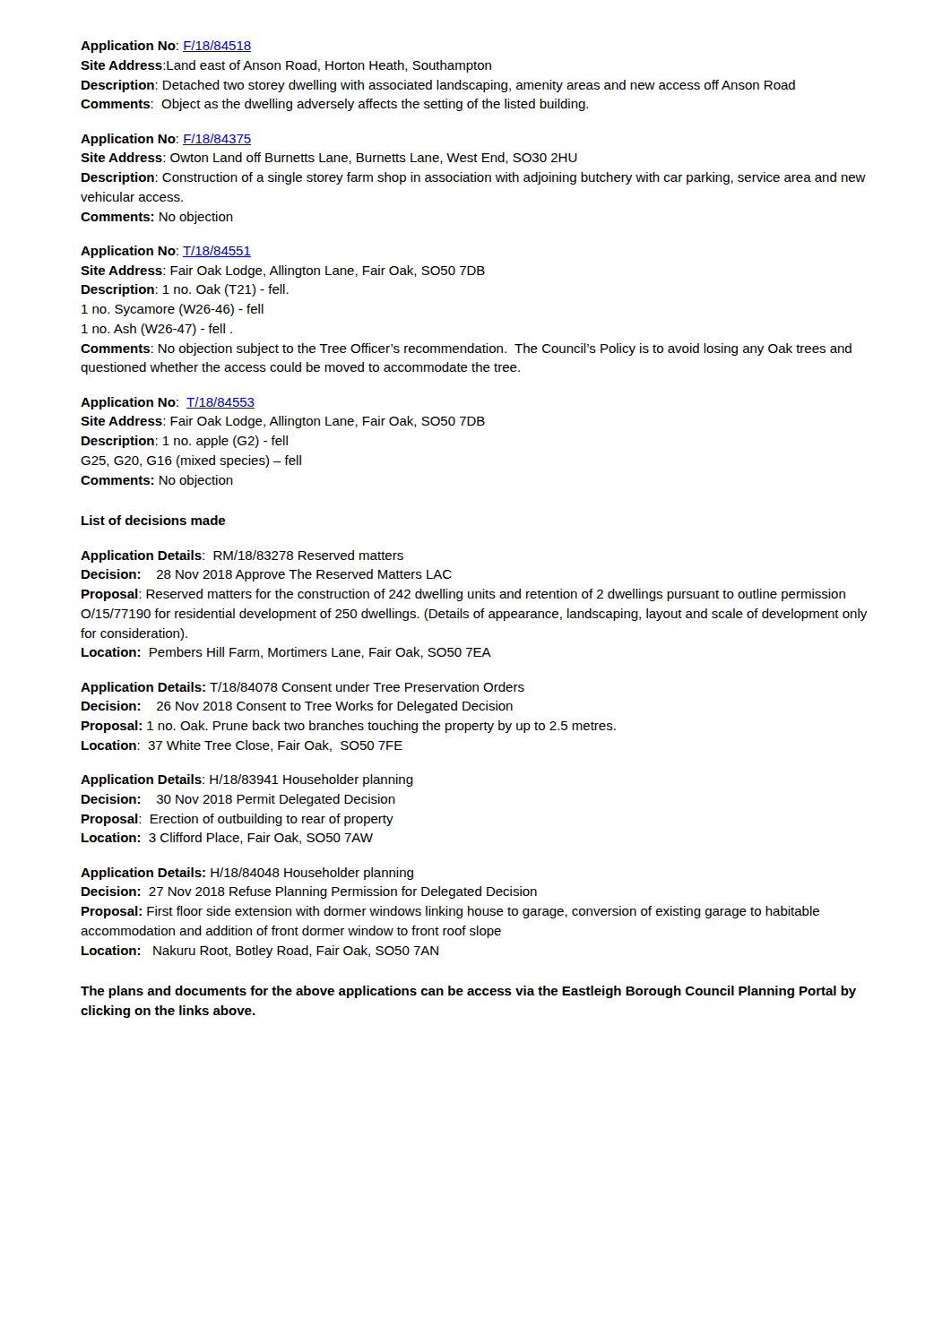Application No: F/18/84518
Site Address:Land east of Anson Road, Horton Heath, Southampton
Description: Detached two storey dwelling with associated landscaping, amenity areas and new access off Anson Road
Comments: Object as the dwelling adversely affects the setting of the listed building.
Application No: F/18/84375
Site Address: Owton Land off Burnetts Lane, Burnetts Lane, West End, SO30 2HU
Description: Construction of a single storey farm shop in association with adjoining butchery with car parking, service area and new vehicular access.
Comments: No objection
Application No: T/18/84551
Site Address: Fair Oak Lodge, Allington Lane, Fair Oak, SO50 7DB
Description: 1 no. Oak (T21) - fell.
1 no. Sycamore (W26-46) - fell
1 no. Ash (W26-47) - fell .
Comments: No objection subject to the Tree Officer’s recommendation. The Council’s Policy is to avoid losing any Oak trees and questioned whether the access could be moved to accommodate the tree.
Application No: T/18/84553
Site Address: Fair Oak Lodge, Allington Lane, Fair Oak, SO50 7DB
Description: 1 no. apple (G2) - fell
G25, G20, G16 (mixed species) – fell
Comments: No objection
List of decisions made
Application Details: RM/18/83278 Reserved matters
Decision: 28 Nov 2018 Approve The Reserved Matters LAC
Proposal: Reserved matters for the construction of 242 dwelling units and retention of 2 dwellings pursuant to outline permission O/15/77190 for residential development of 250 dwellings. (Details of appearance, landscaping, layout and scale of development only for consideration).
Location: Pembers Hill Farm, Mortimers Lane, Fair Oak, SO50 7EA
Application Details: T/18/84078 Consent under Tree Preservation Orders
Decision: 26 Nov 2018 Consent to Tree Works for Delegated Decision
Proposal: 1 no. Oak. Prune back two branches touching the property by up to 2.5 metres.
Location: 37 White Tree Close, Fair Oak, SO50 7FE
Application Details: H/18/83941 Householder planning
Decision: 30 Nov 2018 Permit Delegated Decision
Proposal: Erection of outbuilding to rear of property
Location: 3 Clifford Place, Fair Oak, SO50 7AW
Application Details: H/18/84048 Householder planning
Decision: 27 Nov 2018 Refuse Planning Permission for Delegated Decision
Proposal: First floor side extension with dormer windows linking house to garage, conversion of existing garage to habitable accommodation and addition of front dormer window to front roof slope
Location: Nakuru Root, Botley Road, Fair Oak, SO50 7AN
The plans and documents for the above applications can be access via the Eastleigh Borough Council Planning Portal by clicking on the links above.